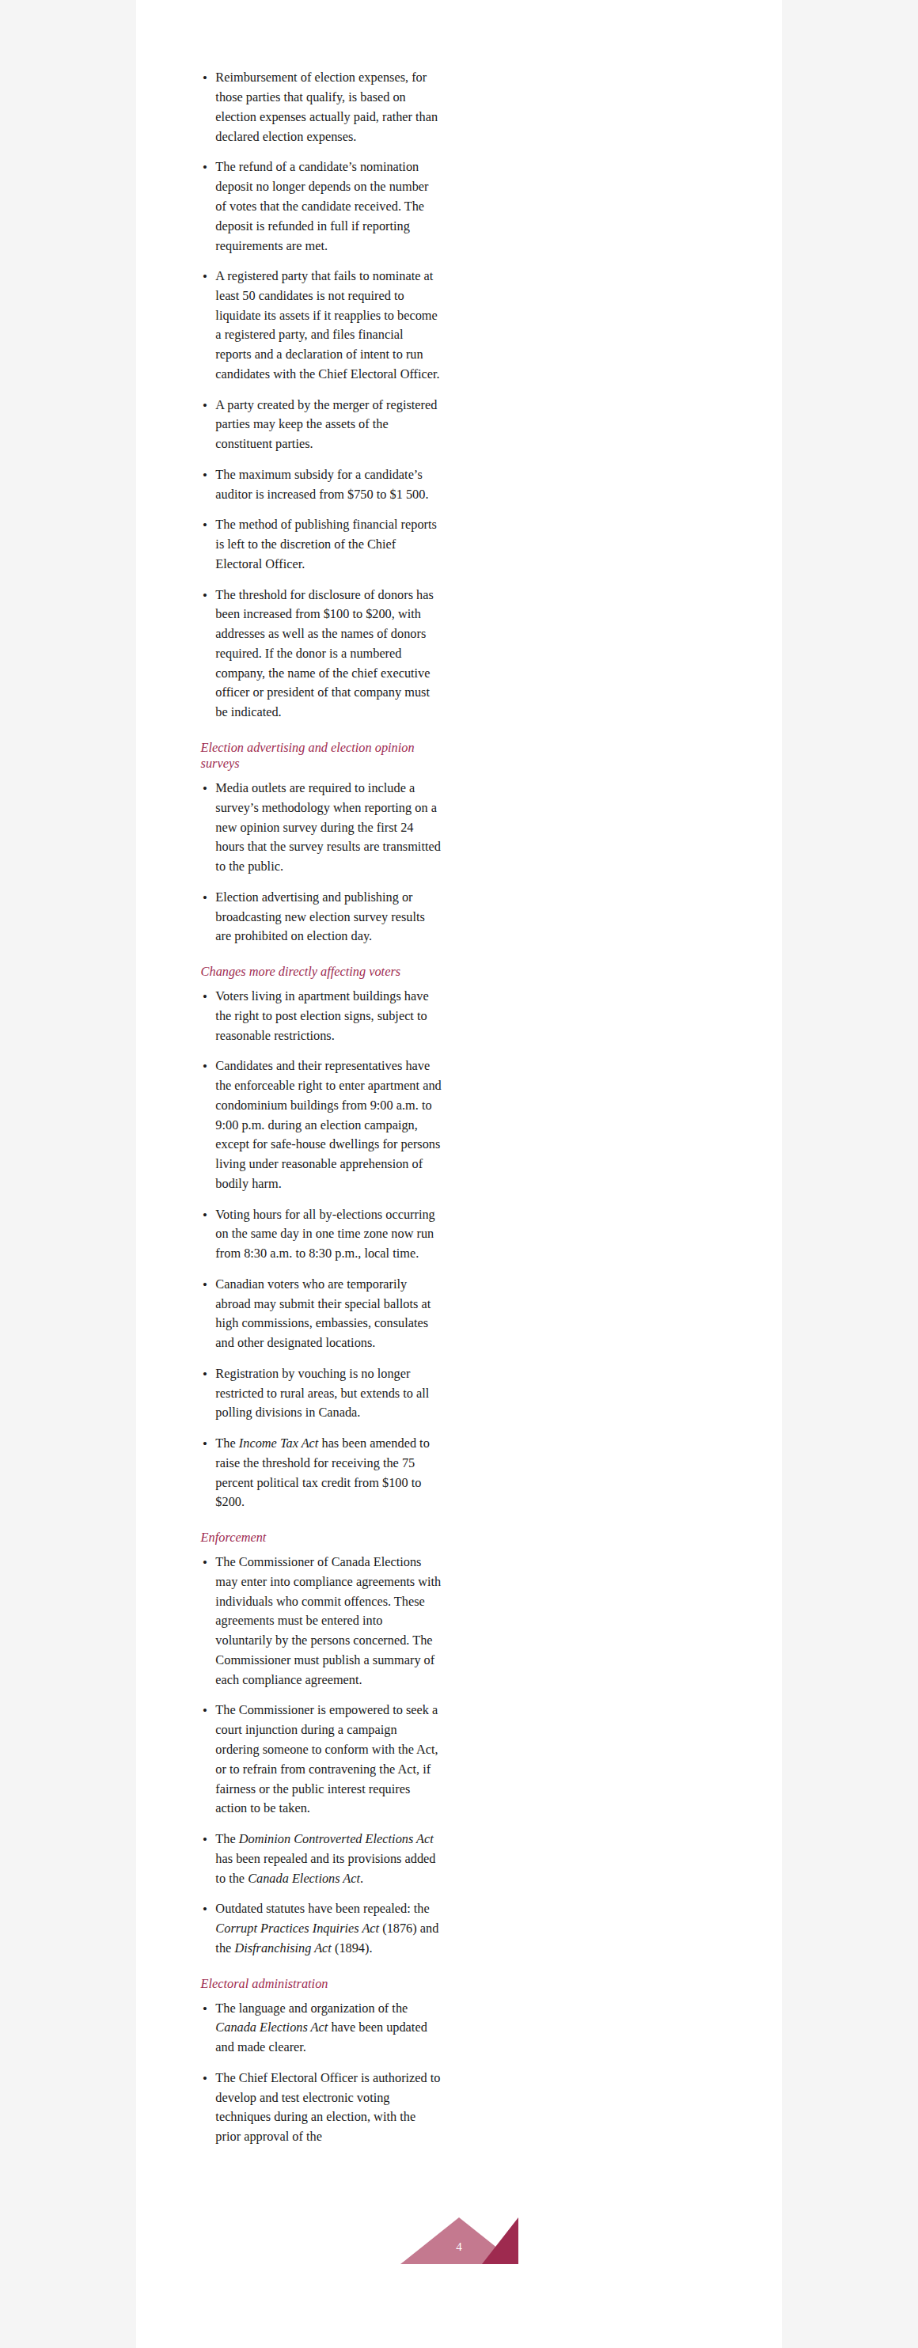Reimbursement of election expenses, for those parties that qualify, is based on election expenses actually paid, rather than declared election expenses.
The refund of a candidate’s nomination deposit no longer depends on the number of votes that the candidate received. The deposit is refunded in full if reporting requirements are met.
A registered party that fails to nominate at least 50 candidates is not required to liquidate its assets if it reapplies to become a registered party, and files financial reports and a declaration of intent to run candidates with the Chief Electoral Officer.
A party created by the merger of registered parties may keep the assets of the constituent parties.
The maximum subsidy for a candidate’s auditor is increased from $750 to $1 500.
The method of publishing financial reports is left to the discretion of the Chief Electoral Officer.
The threshold for disclosure of donors has been increased from $100 to $200, with addresses as well as the names of donors required. If the donor is a numbered company, the name of the chief executive officer or president of that company must be indicated.
Election advertising and election opinion surveys
Media outlets are required to include a survey’s methodology when reporting on a new opinion survey during the first 24 hours that the survey results are transmitted to the public.
Election advertising and publishing or broadcasting new election survey results are prohibited on election day.
Changes more directly affecting voters
Voters living in apartment buildings have the right to post election signs, subject to reasonable restrictions.
Candidates and their representatives have the enforceable right to enter apartment and condominium buildings from 9:00 a.m. to 9:00 p.m. during an election campaign, except for safe-house dwellings for persons living under reasonable apprehension of bodily harm.
Voting hours for all by-elections occurring on the same day in one time zone now run from 8:30 a.m. to 8:30 p.m., local time.
Canadian voters who are temporarily abroad may submit their special ballots at high commissions, embassies, consulates and other designated locations.
Registration by vouching is no longer restricted to rural areas, but extends to all polling divisions in Canada.
The Income Tax Act has been amended to raise the threshold for receiving the 75 percent political tax credit from $100 to $200.
Enforcement
The Commissioner of Canada Elections may enter into compliance agreements with individuals who commit offences. These agreements must be entered into voluntarily by the persons concerned. The Commissioner must publish a summary of each compliance agreement.
The Commissioner is empowered to seek a court injunction during a campaign ordering someone to conform with the Act, or to refrain from contravening the Act, if fairness or the public interest requires action to be taken.
The Dominion Controverted Elections Act has been repealed and its provisions added to the Canada Elections Act.
Outdated statutes have been repealed: the Corrupt Practices Inquiries Act (1876) and the Disfranchising Act (1894).
Electoral administration
The language and organization of the Canada Elections Act have been updated and made clearer.
The Chief Electoral Officer is authorized to develop and test electronic voting techniques during an election, with the prior approval of the
4